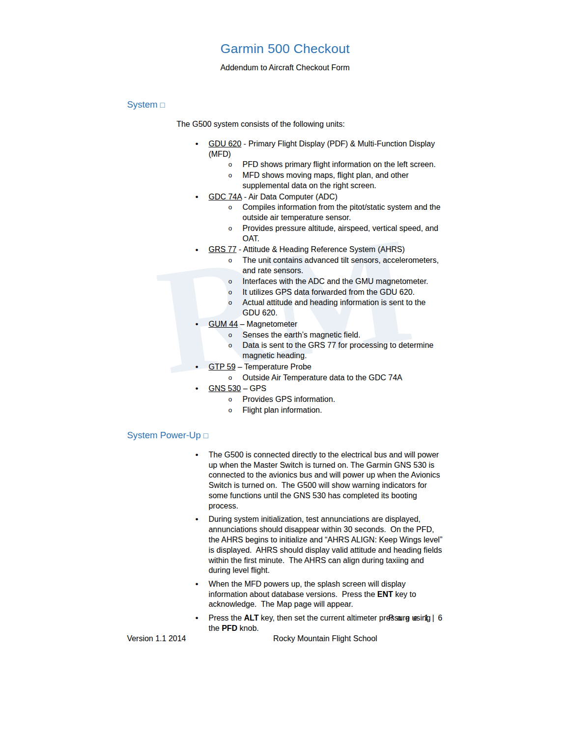RM
Garmin 500 Checkout
Addendum to Aircraft Checkout Form
System □
The G500 system consists of the following units:
GDU 620 - Primary Flight Display (PDF) & Multi-Function Display (MFD)
PFD shows primary flight information on the left screen.
MFD shows moving maps, flight plan, and other supplemental data on the right screen.
GDC 74A - Air Data Computer (ADC)
Compiles information from the pitot/static system and the outside air temperature sensor.
Provides pressure altitude, airspeed, vertical speed, and OAT.
GRS 77 - Attitude & Heading Reference System (AHRS)
The unit contains advanced tilt sensors, accelerometers, and rate sensors.
Interfaces with the ADC and the GMU magnetometer.
It utilizes GPS data forwarded from the GDU 620.
Actual attitude and heading information is sent to the GDU 620.
GUM 44 – Magnetometer
Senses the earth’s magnetic field.
Data is sent to the GRS 77 for processing to determine magnetic heading.
GTP 59 – Temperature Probe
Outside Air Temperature data to the GDC 74A
GNS 530 – GPS
Provides GPS information.
Flight plan information.
System Power-Up □
The G500 is connected directly to the electrical bus and will power up when the Master Switch is turned on. The Garmin GNS 530 is connected to the avionics bus and will power up when the Avionics Switch is turned on. The G500 will show warning indicators for some functions until the GNS 530 has completed its booting process.
During system initialization, test annunciations are displayed, annunciations should disappear within 30 seconds. On the PFD, the AHRS begins to initialize and “AHRS ALIGN: Keep Wings level” is displayed. AHRS should display valid attitude and heading fields within the first minute. The AHRS can align during taxiing and during level flight.
When the MFD powers up, the splash screen will display information about database versions. Press the ENT key to acknowledge. The Map page will appear.
Press the ALT key, then set the current altimeter pressure using the PFD knob.
P a g e 1 | 6
Version 1.1 2014
Rocky Mountain Flight School